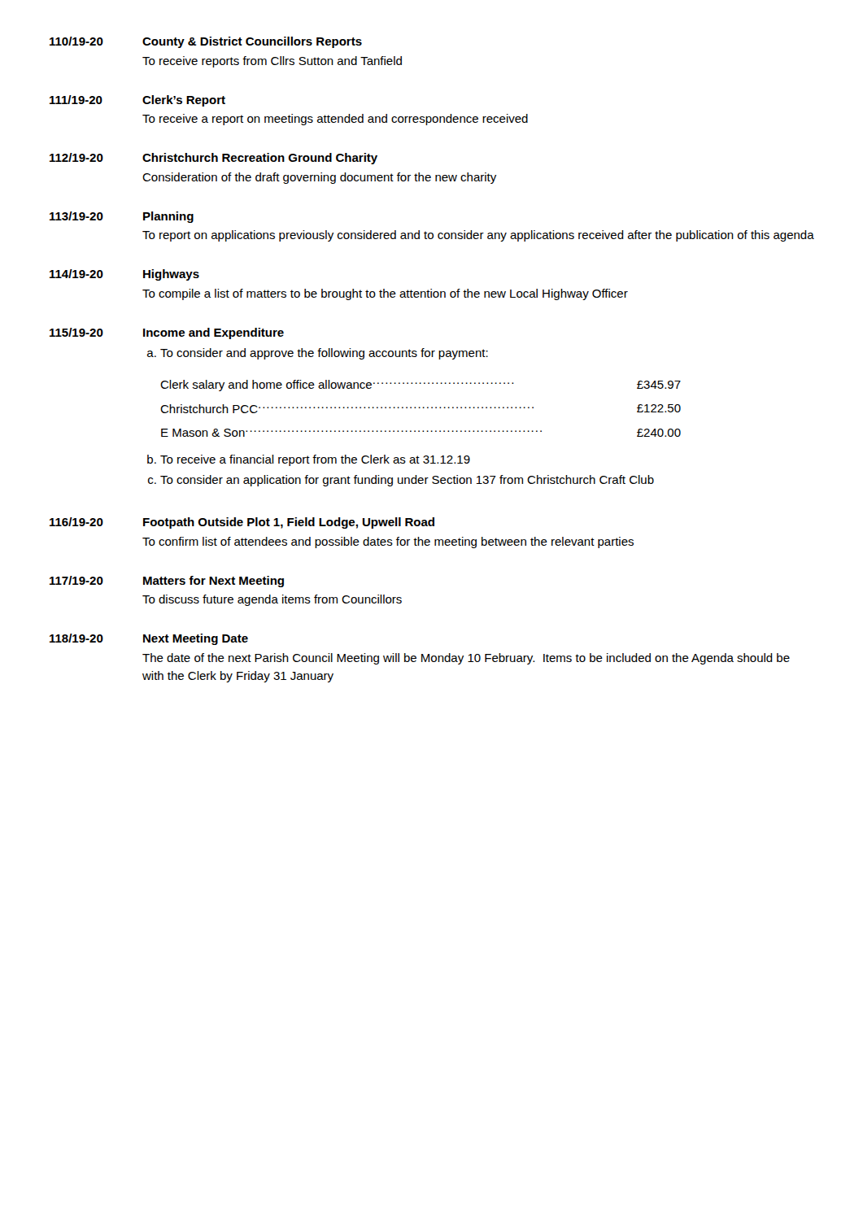110/19-20
County & District Councillors Reports
To receive reports from Cllrs Sutton and Tanfield
111/19-20
Clerk’s Report
To receive a report on meetings attended and correspondence received
112/19-20
Christchurch Recreation Ground Charity
Consideration of the draft governing document for the new charity
113/19-20
Planning
To report on applications previously considered and to consider any applications received after the publication of this agenda
114/19-20
Highways
To compile a list of matters to be brought to the attention of the new Local Highway Officer
115/19-20
Income and Expenditure
To consider and approve the following accounts for payment:
| Clerk salary and home office allowance .................................. | £ | 345.97 |
| Christchurch PCC .................................................................. | £ | 122.50 |
| E Mason & Son ....................................................................... | £ | 240.00 |
To receive a financial report from the Clerk as at 31.12.19
To consider an application for grant funding under Section 137 from Christchurch Craft Club
116/19-20
Footpath Outside Plot 1, Field Lodge, Upwell Road
To confirm list of attendees and possible dates for the meeting between the relevant parties
117/19-20
Matters for Next Meeting
To discuss future agenda items from Councillors
118/19-20
Next Meeting Date
The date of the next Parish Council Meeting will be Monday 10 February. Items to be included on the Agenda should be with the Clerk by Friday 31 January